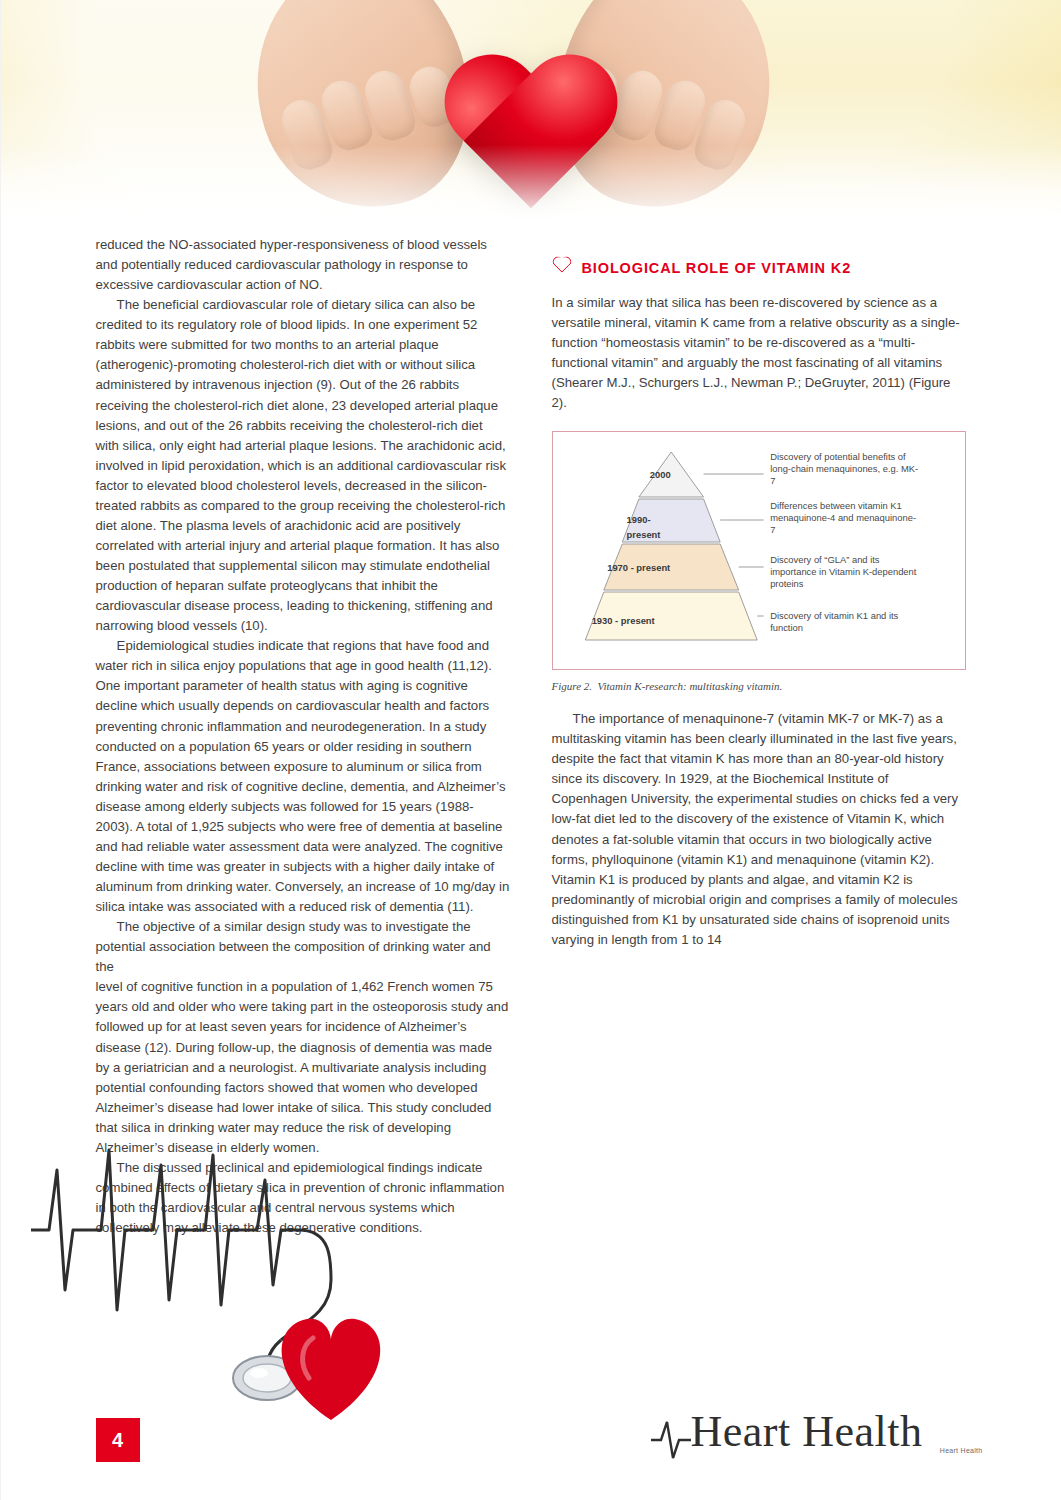reduced the NO-associated hyper-responsiveness of blood vessels and potentially reduced cardiovascular pathology in response to excessive cardiovascular action of NO.
The beneficial cardiovascular role of dietary silica can also be credited to its regulatory role of blood lipids. In one experiment 52 rabbits were submitted for two months to an arterial plaque (atherogenic)-promoting cholesterol-rich diet with or without silica administered by intravenous injection (9). Out of the 26 rabbits receiving the cholesterol-rich diet alone, 23 developed arterial plaque lesions, and out of the 26 rabbits receiving the cholesterol-rich diet with silica, only eight had arterial plaque lesions. The arachidonic acid, involved in lipid peroxidation, which is an additional cardiovascular risk factor to elevated blood cholesterol levels, decreased in the silicon-treated rabbits as compared to the group receiving the cholesterol-rich diet alone. The plasma levels of arachidonic acid are positively correlated with arterial injury and arterial plaque formation. It has also been postulated that supplemental silicon may stimulate endothelial production of heparan sulfate proteoglycans that inhibit the cardiovascular disease process, leading to thickening, stiffening and narrowing blood vessels (10).
Epidemiological studies indicate that regions that have food and water rich in silica enjoy populations that age in good health (11,12). One important parameter of health status with aging is cognitive decline which usually depends on cardiovascular health and factors preventing chronic inflammation and neurodegeneration. In a study conducted on a population 65 years or older residing in southern France, associations between exposure to aluminum or silica from drinking water and risk of cognitive decline, dementia, and Alzheimer’s disease among elderly subjects was followed for 15 years (1988-2003). A total of 1,925 subjects who were free of dementia at baseline and had reliable water assessment data were analyzed. The cognitive decline with time was greater in subjects with a higher daily intake of aluminum from drinking water. Conversely, an increase of 10 mg/day in silica intake was associated with a reduced risk of dementia (11).
The objective of a similar design study was to investigate the potential association between the composition of drinking water and the
level of cognitive function in a population of 1,462 French women 75 years old and older who were taking part in the osteoporosis study and followed up for at least seven years for incidence of Alzheimer’s disease (12). During follow-up, the diagnosis of dementia was made by a geriatrician and a neurologist. A multivariate analysis including potential confounding factors showed that women who developed Alzheimer’s disease had lower intake of silica. This study concluded that silica in drinking water may reduce the risk of developing Alzheimer’s disease in elderly women.
The discussed preclinical and epidemiological findings indicate combined effects of dietary silica in prevention of chronic inflammation in both the cardiovascular and central nervous systems which collectively may alleviate these degenerative conditions.
Biological role of vitamin K2
In a similar way that silica has been re-discovered by science as a versatile mineral, vitamin K came from a relative obscurity as a single-function “homeostasis vitamin” to be re-discovered as a “multi-functional vitamin” and arguably the most fascinating of all vitamins (Shearer M.J., Schurgers L.J., Newman P.; DeGruyter, 2011) (Figure 2).
2000 1990-
present 1970 - present 1930 - present Discovery of potential benefits of long-chain menaquinones, e.g. MK-7 Differences between vitamin K1 menaquinone-4 and menaquinone-7 Discovery of “GLA” and its importance in Vitamin K-dependent proteins Discovery of vitamin K1 and its function
Figure 2. Vitamin K-research: multitasking vitamin.
The importance of menaquinone-7 (vitamin MK-7 or MK-7) as a multitasking vitamin has been clearly illuminated in the last five years, despite the fact that vitamin K has more than an 80-year-old history since its discovery. In 1929, at the Biochemical Institute of Copenhagen University, the experimental studies on chicks fed a very low-fat diet led to the discovery of the existence of Vitamin K, which denotes a fat-soluble vitamin that occurs in two biologically active forms, phylloquinone (vitamin K1) and menaquinone (vitamin K2). Vitamin K1 is produced by plants and algae, and vitamin K2 is predominantly of microbial origin and comprises a family of molecules distinguished from K1 by unsaturated side chains of isoprenoid units varying in length from 1 to 14
4
Heart Health
Heart Health